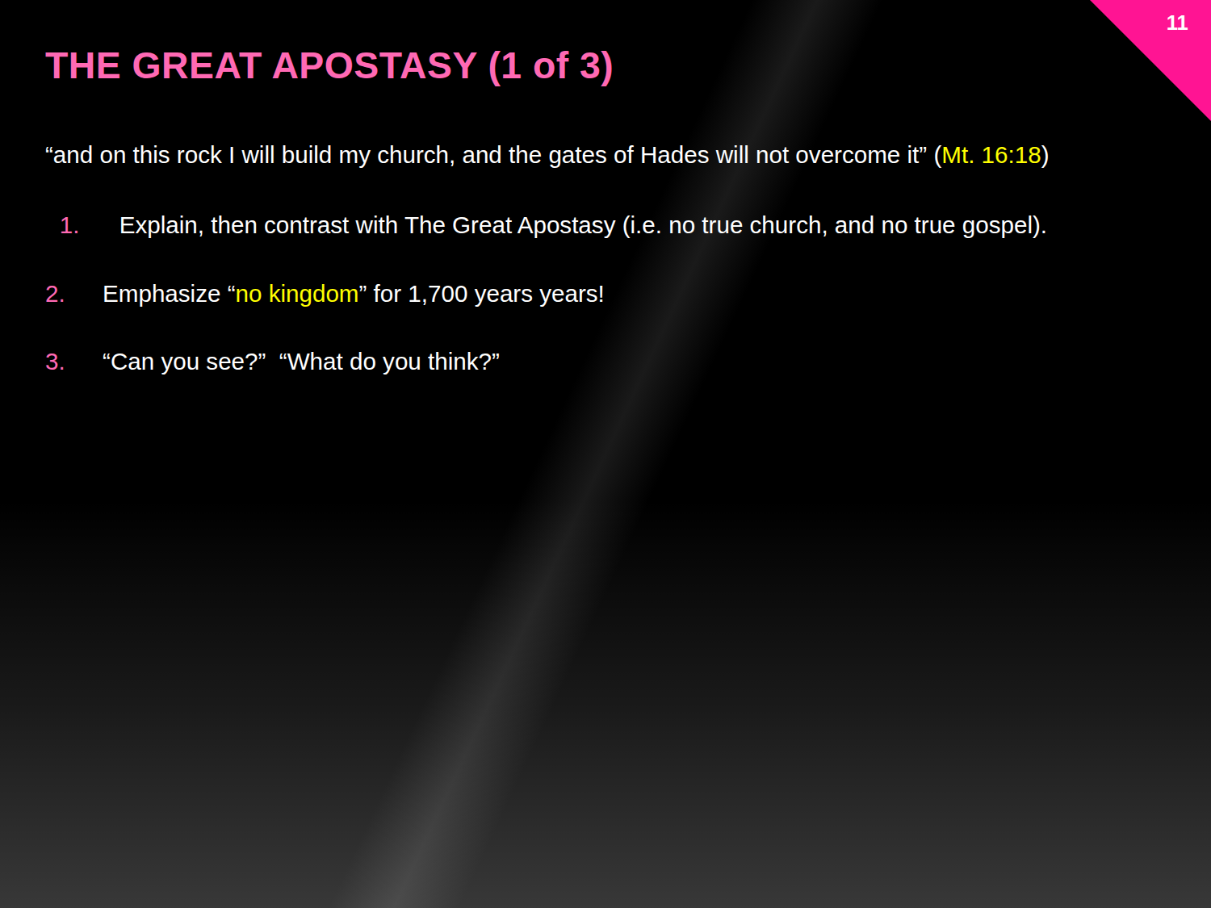11
THE GREAT APOSTASY (1 of 3)
“and on this rock I will build my church, and the gates of Hades will not overcome it” (Mt. 16:18)
Explain, then contrast with The Great Apostasy (i.e. no true church, and no true gospel).
Emphasize “no kingdom” for 1,700 years years!
“Can you see?” “What do you think?”